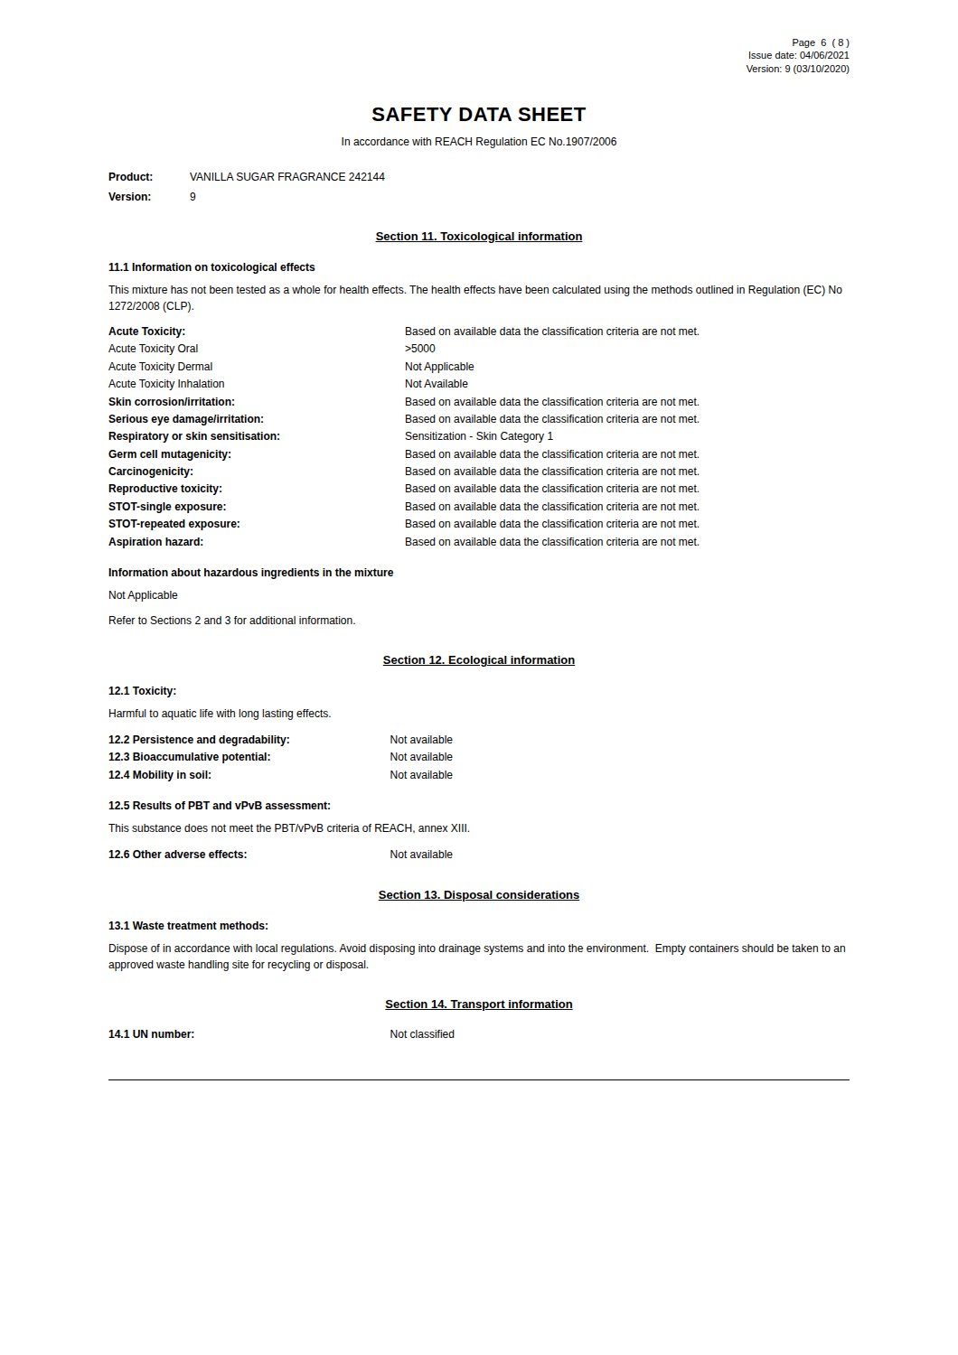Page 6 ( 8 )
Issue date: 04/06/2021
Version: 9 (03/10/2020)
SAFETY DATA SHEET
In accordance with REACH Regulation EC No.1907/2006
Product: VANILLA SUGAR FRAGRANCE 242144
Version: 9
Section 11. Toxicological information
11.1 Information on toxicological effects
This mixture has not been tested as a whole for health effects. The health effects have been calculated using the methods outlined in Regulation (EC) No 1272/2008 (CLP).
| Acute Toxicity: | Based on available data the classification criteria are not met. |
| Acute Toxicity Oral | >5000 |
| Acute Toxicity Dermal | Not Applicable |
| Acute Toxicity Inhalation | Not Available |
| Skin corrosion/irritation: | Based on available data the classification criteria are not met. |
| Serious eye damage/irritation: | Based on available data the classification criteria are not met. |
| Respiratory or skin sensitisation: | Sensitization - Skin Category 1 |
| Germ cell mutagenicity: | Based on available data the classification criteria are not met. |
| Carcinogenicity: | Based on available data the classification criteria are not met. |
| Reproductive toxicity: | Based on available data the classification criteria are not met. |
| STOT-single exposure: | Based on available data the classification criteria are not met. |
| STOT-repeated exposure: | Based on available data the classification criteria are not met. |
| Aspiration hazard: | Based on available data the classification criteria are not met. |
Information about hazardous ingredients in the mixture
Not Applicable
Refer to Sections 2 and 3 for additional information.
Section 12. Ecological information
12.1 Toxicity:
Harmful to aquatic life with long lasting effects.
| 12.2 Persistence and degradability: | Not available |
| 12.3 Bioaccumulative potential: | Not available |
| 12.4 Mobility in soil: | Not available |
12.5 Results of PBT and vPvB assessment:
This substance does not meet the PBT/vPvB criteria of REACH, annex XIII.
| 12.6 Other adverse effects: | Not available |
Section 13. Disposal considerations
13.1 Waste treatment methods:
Dispose of in accordance with local regulations. Avoid disposing into drainage systems and into the environment. Empty containers should be taken to an approved waste handling site for recycling or disposal.
Section 14. Transport information
| 14.1 UN number: | Not classified |